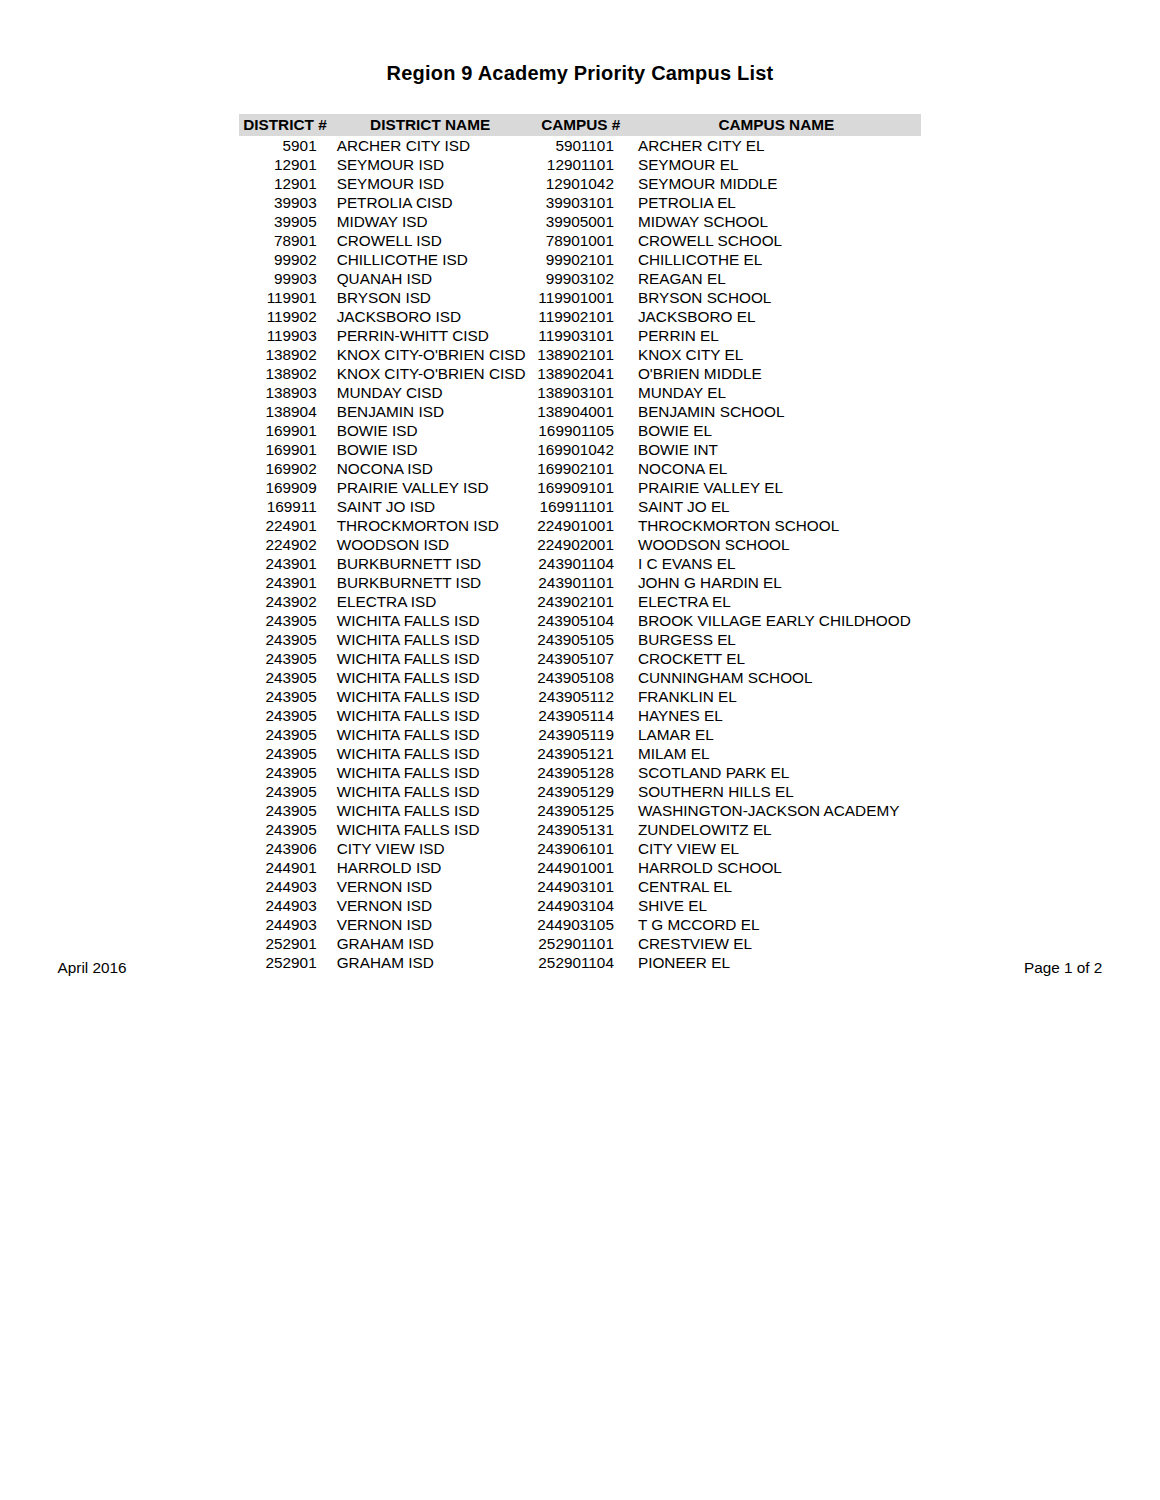Region 9 Academy Priority Campus List
| DISTRICT # | DISTRICT NAME | CAMPUS # | CAMPUS NAME |
| --- | --- | --- | --- |
| 5901 | ARCHER CITY ISD | 5901101 | ARCHER CITY EL |
| 12901 | SEYMOUR ISD | 12901101 | SEYMOUR EL |
| 12901 | SEYMOUR ISD | 12901042 | SEYMOUR MIDDLE |
| 39903 | PETROLIA CISD | 39903101 | PETROLIA EL |
| 39905 | MIDWAY ISD | 39905001 | MIDWAY SCHOOL |
| 78901 | CROWELL ISD | 78901001 | CROWELL SCHOOL |
| 99902 | CHILLICOTHE ISD | 99902101 | CHILLICOTHE EL |
| 99903 | QUANAH ISD | 99903102 | REAGAN EL |
| 119901 | BRYSON ISD | 119901001 | BRYSON SCHOOL |
| 119902 | JACKSBORO ISD | 119902101 | JACKSBORO EL |
| 119903 | PERRIN-WHITT CISD | 119903101 | PERRIN EL |
| 138902 | KNOX CITY-O'BRIEN CISD | 138902101 | KNOX CITY EL |
| 138902 | KNOX CITY-O'BRIEN CISD | 138902041 | O'BRIEN MIDDLE |
| 138903 | MUNDAY CISD | 138903101 | MUNDAY EL |
| 138904 | BENJAMIN ISD | 138904001 | BENJAMIN SCHOOL |
| 169901 | BOWIE ISD | 169901105 | BOWIE EL |
| 169901 | BOWIE ISD | 169901042 | BOWIE INT |
| 169902 | NOCONA ISD | 169902101 | NOCONA EL |
| 169909 | PRAIRIE VALLEY ISD | 169909101 | PRAIRIE VALLEY EL |
| 169911 | SAINT JO ISD | 169911101 | SAINT JO EL |
| 224901 | THROCKMORTON ISD | 224901001 | THROCKMORTON SCHOOL |
| 224902 | WOODSON ISD | 224902001 | WOODSON SCHOOL |
| 243901 | BURKBURNETT ISD | 243901104 | I C EVANS EL |
| 243901 | BURKBURNETT ISD | 243901101 | JOHN G HARDIN EL |
| 243902 | ELECTRA ISD | 243902101 | ELECTRA EL |
| 243905 | WICHITA FALLS ISD | 243905104 | BROOK VILLAGE EARLY CHILDHOOD |
| 243905 | WICHITA FALLS ISD | 243905105 | BURGESS EL |
| 243905 | WICHITA FALLS ISD | 243905107 | CROCKETT EL |
| 243905 | WICHITA FALLS ISD | 243905108 | CUNNINGHAM SCHOOL |
| 243905 | WICHITA FALLS ISD | 243905112 | FRANKLIN EL |
| 243905 | WICHITA FALLS ISD | 243905114 | HAYNES EL |
| 243905 | WICHITA FALLS ISD | 243905119 | LAMAR EL |
| 243905 | WICHITA FALLS ISD | 243905121 | MILAM EL |
| 243905 | WICHITA FALLS ISD | 243905128 | SCOTLAND PARK EL |
| 243905 | WICHITA FALLS ISD | 243905129 | SOUTHERN HILLS EL |
| 243905 | WICHITA FALLS ISD | 243905125 | WASHINGTON-JACKSON ACADEMY |
| 243905 | WICHITA FALLS ISD | 243905131 | ZUNDELOWITZ EL |
| 243906 | CITY VIEW ISD | 243906101 | CITY VIEW EL |
| 244901 | HARROLD ISD | 244901001 | HARROLD SCHOOL |
| 244903 | VERNON ISD | 244903101 | CENTRAL EL |
| 244903 | VERNON ISD | 244903104 | SHIVE EL |
| 244903 | VERNON ISD | 244903105 | T G MCCORD EL |
| 252901 | GRAHAM ISD | 252901101 | CRESTVIEW EL |
| 252901 | GRAHAM ISD | 252901104 | PIONEER EL |
April 2016 Page 1 of 2